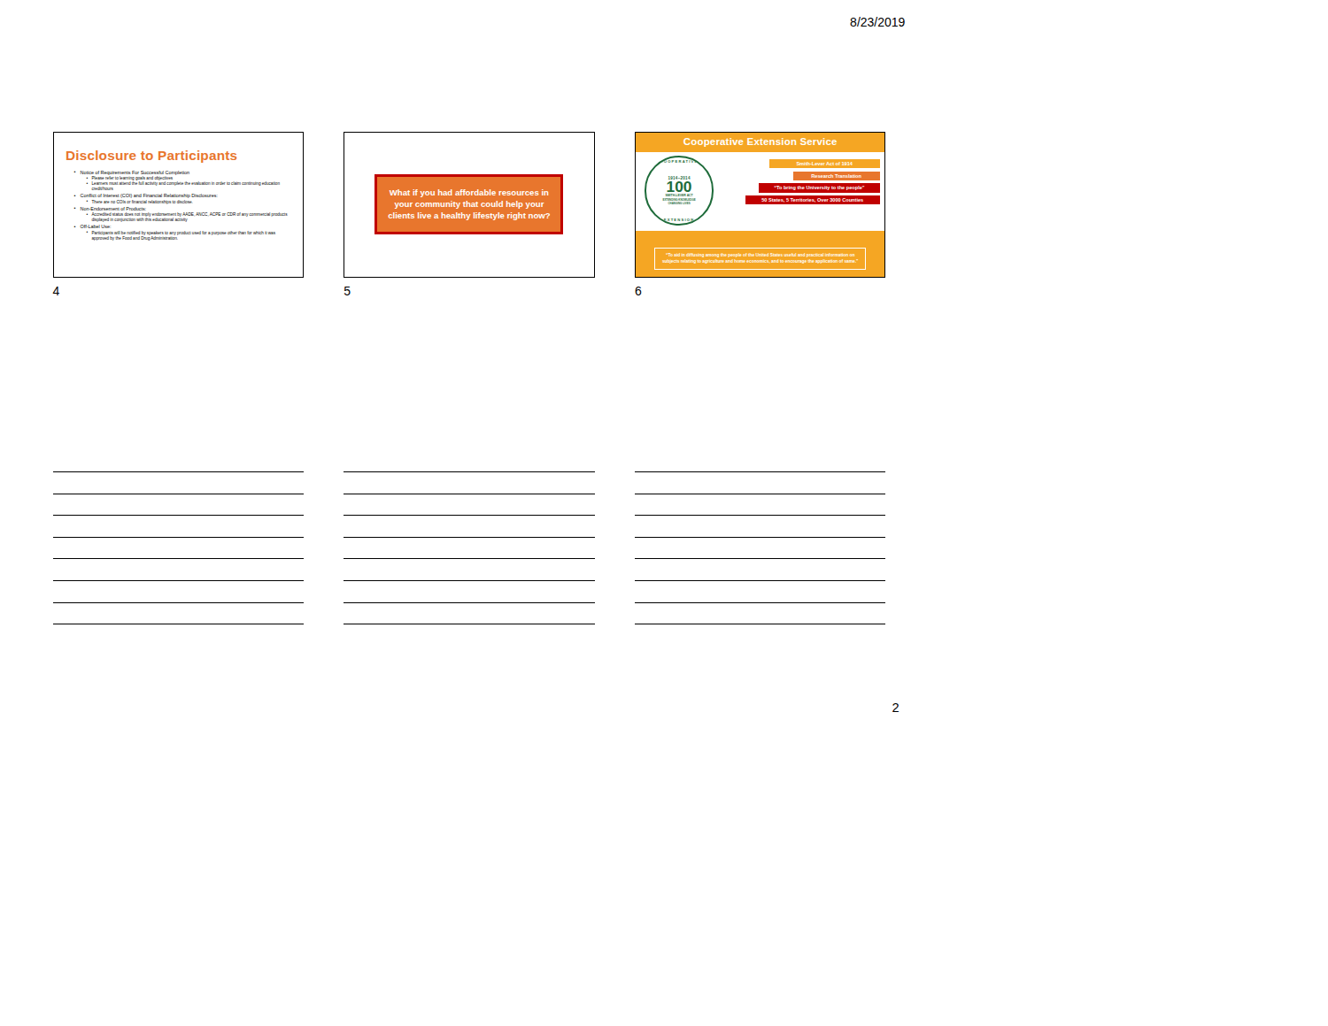8/23/2019
Disclosure to Participants
Notice of Requirements For Successful Completion
Please refer to learning goals and objectives
Learners must attend the full activity and complete the evaluation in order to claim continuing education credit/hours
Conflict of Interest (COI) and Financial Relationship Disclosures:
There are no COIs or financial relationships to disclose.
Non-Endorsement of Products:
Accredited status does not imply endorsement by AADE, ANCC, ACPE or CDR of any commercial products displayed in conjunction with this educational activity
Off-Label Use:
Participants will be notified by speakers to any product used for a purpose other than for which it was approved by the Food and Drug Administration.
4
What if you had affordable resources in your community that could help your clients live a healthy lifestyle right now?
5
Cooperative Extension Service
COOPERATIVE
EXTENSION
1914–2014
100
SMITH-LEVER ACT
EXTENDING KNOWLEDGE
CHANGING LIVES
Smith-Lever Act of 1914
Research Translation
“To bring the University to the people”
50 States, 5 Territories, Over 3000 Counties
“To aid in diffusing among the people of the United States useful and practical information on subjects relating to agriculture and home economics, and to encourage the application of same.”
6
2